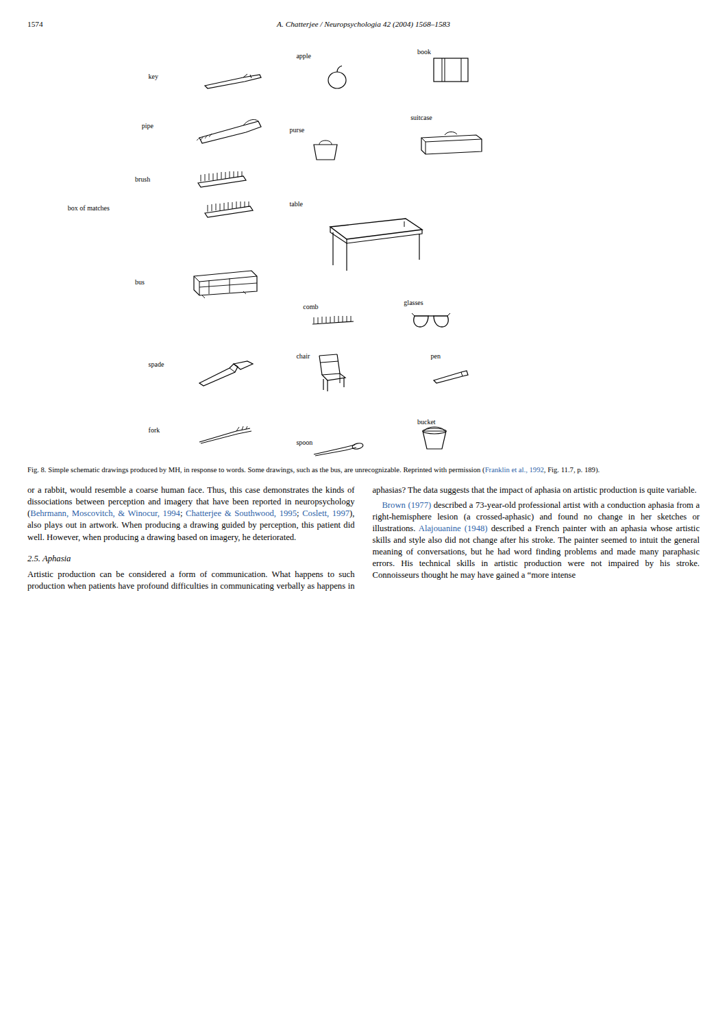1574
A. Chatterjee / Neuropsychologia 42 (2004) 1568–1583
key
apple
book
pipe
purse
suitcase
brush
box of matches
table
bus
comb
glasses
spade
chair
pen
fork
spoon
bucket
Fig. 8. Simple schematic drawings produced by MH, in response to words. Some drawings, such as the bus, are unrecognizable. Reprinted with permission (Franklin et al., 1992, Fig. 11.7, p. 189).
or a rabbit, would resemble a coarse human face. Thus, this case demonstrates the kinds of dissociations between perception and imagery that have been reported in neuropsychology (Behrmann, Moscovitch, & Winocur, 1994; Chatterjee & Southwood, 1995; Coslett, 1997), also plays out in artwork. When producing a drawing guided by perception, this patient did well. However, when producing a drawing based on imagery, he deteriorated.
2.5. Aphasia
Artistic production can be considered a form of communication. What happens to such production when patients have profound difficulties in communicating verbally as happens in aphasias? The data suggests that the impact of aphasia on artistic production is quite variable.
Brown (1977) described a 73-year-old professional artist with a conduction aphasia from a right-hemisphere lesion (a crossed-aphasic) and found no change in her sketches or illustrations. Alajouanine (1948) described a French painter with an aphasia whose artistic skills and style also did not change after his stroke. The painter seemed to intuit the general meaning of conversations, but he had word finding problems and made many paraphasic errors. His technical skills in artistic production were not impaired by his stroke. Connoisseurs thought he may have gained a “more intense